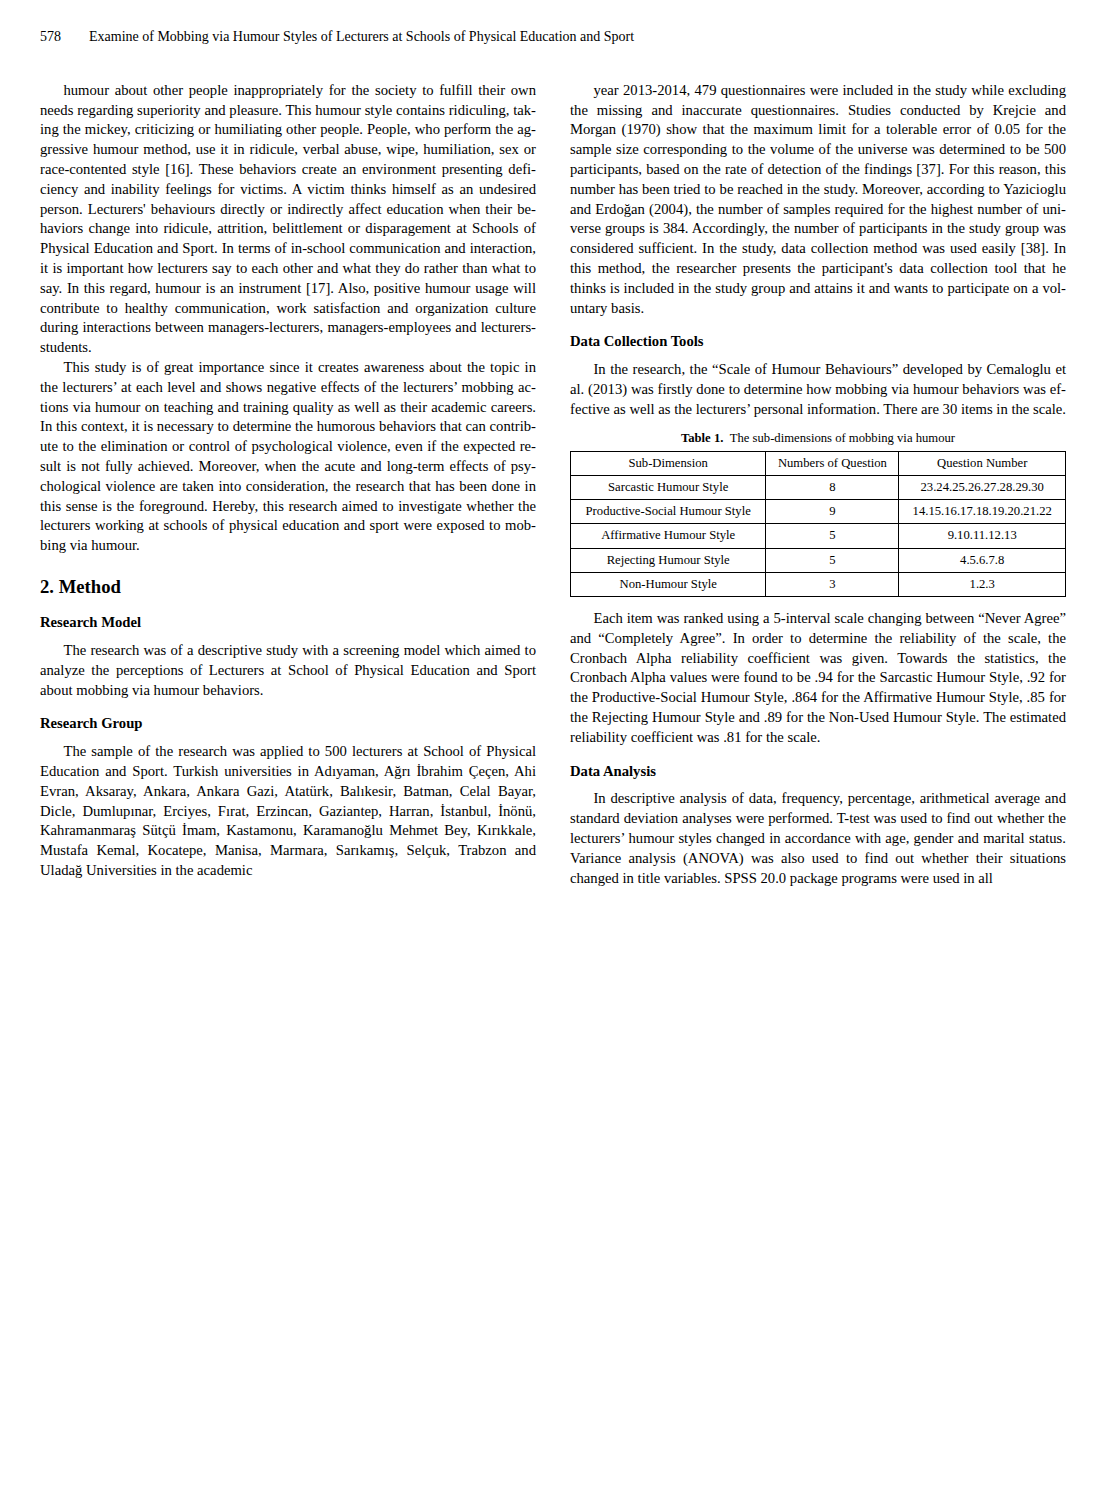578 Examine of Mobbing via Humour Styles of Lecturers at Schools of Physical Education and Sport
humour about other people inappropriately for the society to fulfill their own needs regarding superiority and pleasure. This humour style contains ridiculing, taking the mickey, criticizing or humiliating other people. People, who perform the aggressive humour method, use it in ridicule, verbal abuse, wipe, humiliation, sex or race-contented style [16]. These behaviors create an environment presenting deficiency and inability feelings for victims. A victim thinks himself as an undesired person. Lecturers' behaviours directly or indirectly affect education when their behaviors change into ridicule, attrition, belittlement or disparagement at Schools of Physical Education and Sport. In terms of in-school communication and interaction, it is important how lecturers say to each other and what they do rather than what to say. In this regard, humour is an instrument [17]. Also, positive humour usage will contribute to healthy communication, work satisfaction and organization culture during interactions between managers-lecturers, managers-employees and lecturers-students.
This study is of great importance since it creates awareness about the topic in the lecturers’ at each level and shows negative effects of the lecturers’ mobbing actions via humour on teaching and training quality as well as their academic careers. In this context, it is necessary to determine the humorous behaviors that can contribute to the elimination or control of psychological violence, even if the expected result is not fully achieved. Moreover, when the acute and long-term effects of psychological violence are taken into consideration, the research that has been done in this sense is the foreground. Hereby, this research aimed to investigate whether the lecturers working at schools of physical education and sport were exposed to mobbing via humour.
2. Method
Research Model
The research was of a descriptive study with a screening model which aimed to analyze the perceptions of Lecturers at School of Physical Education and Sport about mobbing via humour behaviors.
Research Group
The sample of the research was applied to 500 lecturers at School of Physical Education and Sport. Turkish universities in Adıyaman, Ağrı İbrahim Çeçen, Ahi Evran, Aksaray, Ankara, Ankara Gazi, Atatürk, Balıkesir, Batman, Celal Bayar, Dicle, Dumlupınar, Erciyes, Fırat, Erzincan, Gaziantep, Harran, İstanbul, İnönü, Kahramanmaraş Sütçü İmam, Kastamonu, Karamanoğlu Mehmet Bey, Kırıkkale, Mustafa Kemal, Kocatepe, Manisa, Marmara, Sarıkamış, Selçuk, Trabzon and Uladağ Universities in the academic
year 2013-2014, 479 questionnaires were included in the study while excluding the missing and inaccurate questionnaires. Studies conducted by Krejcie and Morgan (1970) show that the maximum limit for a tolerable error of 0.05 for the sample size corresponding to the volume of the universe was determined to be 500 participants, based on the rate of detection of the findings [37]. For this reason, this number has been tried to be reached in the study. Moreover, according to Yazicioglu and Erdoğan (2004), the number of samples required for the highest number of universe groups is 384. Accordingly, the number of participants in the study group was considered sufficient. In the study, data collection method was used easily [38]. In this method, the researcher presents the participant's data collection tool that he thinks is included in the study group and attains it and wants to participate on a voluntary basis.
Data Collection Tools
In the research, the “Scale of Humour Behaviours” developed by Cemaloglu et al. (2013) was firstly done to determine how mobbing via humour behaviors was effective as well as the lecturers’ personal information. There are 30 items in the scale.
Table 1. The sub-dimensions of mobbing via humour
| Sub-Dimension | Numbers of Question | Question Number |
| --- | --- | --- |
| Sarcastic Humour Style | 8 | 23.24.25.26.27.28.29.30 |
| Productive-Social Humour Style | 9 | 14.15.16.17.18.19.20.21.22 |
| Affirmative Humour Style | 5 | 9.10.11.12.13 |
| Rejecting Humour Style | 5 | 4.5.6.7.8 |
| Non-Humour Style | 3 | 1.2.3 |
Each item was ranked using a 5-interval scale changing between “Never Agree” and “Completely Agree”. In order to determine the reliability of the scale, the Cronbach Alpha reliability coefficient was given. Towards the statistics, the Cronbach Alpha values were found to be .94 for the Sarcastic Humour Style, .92 for the Productive-Social Humour Style, .864 for the Affirmative Humour Style, .85 for the Rejecting Humour Style and .89 for the Non-Used Humour Style. The estimated reliability coefficient was .81 for the scale.
Data Analysis
In descriptive analysis of data, frequency, percentage, arithmetical average and standard deviation analyses were performed. T-test was used to find out whether the lecturers’ humour styles changed in accordance with age, gender and marital status. Variance analysis (ANOVA) was also used to find out whether their situations changed in title variables. SPSS 20.0 package programs were used in all